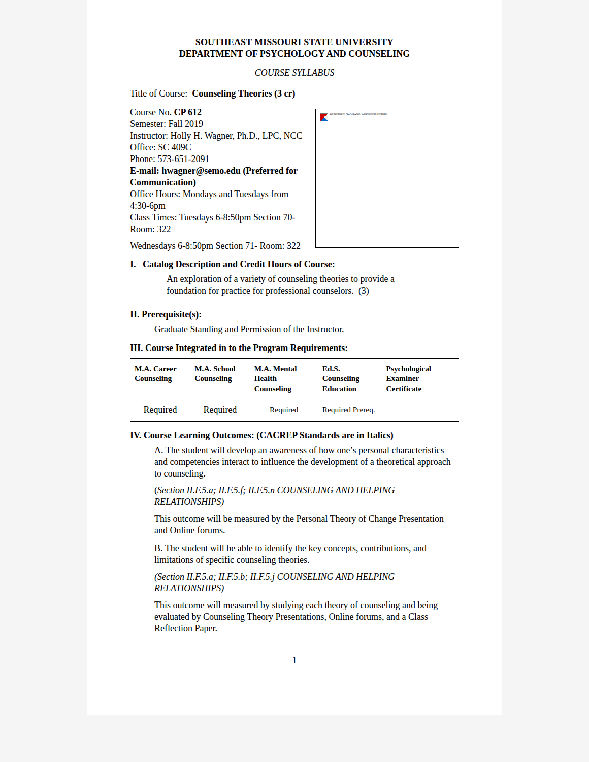SOUTHEAST MISSOURI STATE UNIVERSITY
DEPARTMENT OF PSYCHOLOGY AND COUNSELING
COURSE SYLLABUS
Title of Course: Counseling Theories (3 cr)
Description: NCATE2007Counseling template
Course No. CP 612
Semester: Fall 2019
Instructor: Holly H. Wagner, Ph.D., LPC, NCC
Office: SC 409C
Phone: 573-651-2091
E-mail: hwagner@semo.edu (Preferred for Communication)
Office Hours: Mondays and Tuesdays from 4:30-6pm
Class Times: Tuesdays 6-8:50pm Section 70- Room: 322
Wednesdays 6-8:50pm Section 71- Room: 322
I. Catalog Description and Credit Hours of Course:
An exploration of a variety of counseling theories to provide a foundation for practice for professional counselors. (3)
II. Prerequisite(s):
Graduate Standing and Permission of the Instructor.
III. Course Integrated in to the Program Requirements:
| M.A. Career Counseling | M.A. School Counseling | M.A. Mental Health Counseling | Ed.S. Counseling Education | Psychological Examiner Certificate |
| --- | --- | --- | --- | --- |
| Required | Required | Required | Required Prereq. | |
IV. Course Learning Outcomes: (CACREP Standards are in Italics)
A. The student will develop an awareness of how one’s personal characteristics and competencies interact to influence the development of a theoretical approach to counseling.
(Section II.F.5.a; II.F.5.f; II.F.5.n COUNSELING AND HELPING RELATIONSHIPS)
This outcome will be measured by the Personal Theory of Change Presentation and Online forums.
B. The student will be able to identify the key concepts, contributions, and limitations of specific counseling theories.
(Section II.F.5.a; II.F.5.b; II.F.5.j COUNSELING AND HELPING RELATIONSHIPS)
This outcome will measured by studying each theory of counseling and being evaluated by Counseling Theory Presentations, Online forums, and a Class Reflection Paper.
1